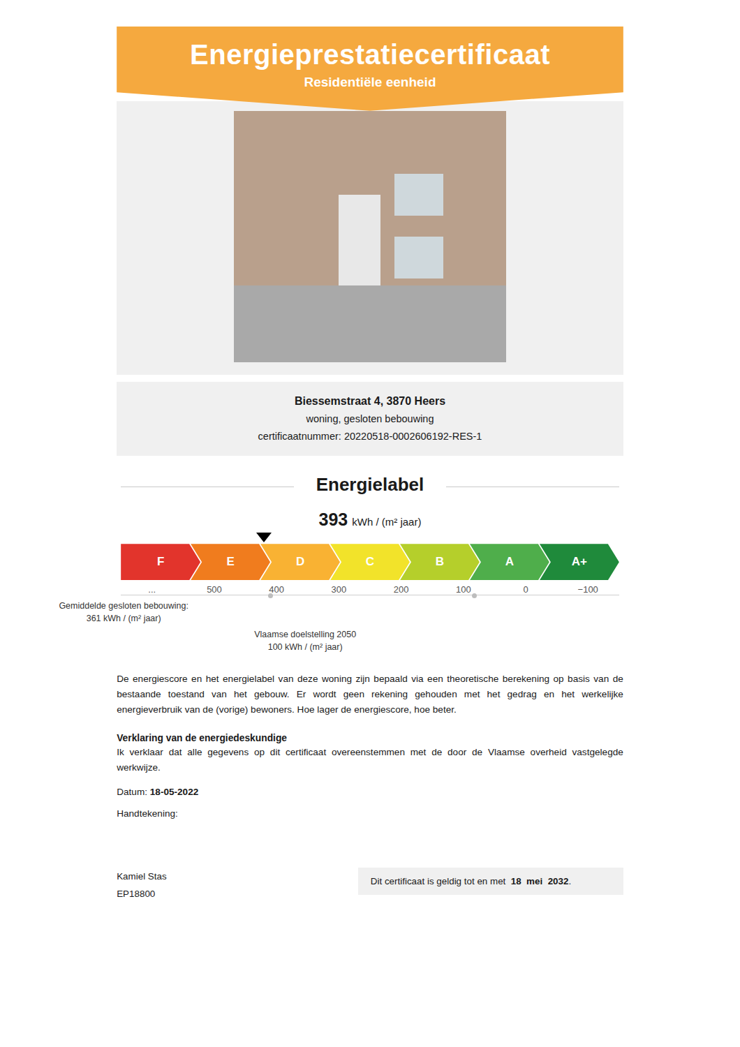Energieprestatiecertificaat
Residentiële eenheid
Biessemstraat 4, 3870 Heers
woning, gesloten bebouwing
certificaatnummer: 20220518-0002606192-RES-1
Energielabel
393kWh / (m² jaar)
F
E
D
C
B
A
A+
... 500 400 300 200 100 0 −100
Gemiddelde gesloten bebouwing:
361 kWh / (m² jaar)
Vlaamse doelstelling 2050
100 kWh / (m² jaar)
De energiescore en het energielabel van deze woning zijn bepaald via een theoretische berekening op basis van de bestaande toestand van het gebouw. Er wordt geen rekening gehouden met het gedrag en het werkelijke energieverbruik van de (vorige) bewoners. Hoe lager de energiescore, hoe beter.
Verklaring van de energiedeskundige
Ik verklaar dat alle gegevens op dit certificaat overeenstemmen met de door de Vlaamse overheid vastgelegde werkwijze.
Datum: 18-05-2022
Handtekening:
Kamiel Stas
EP18800
Dit certificaat is geldig tot en met 18 mei 2032.